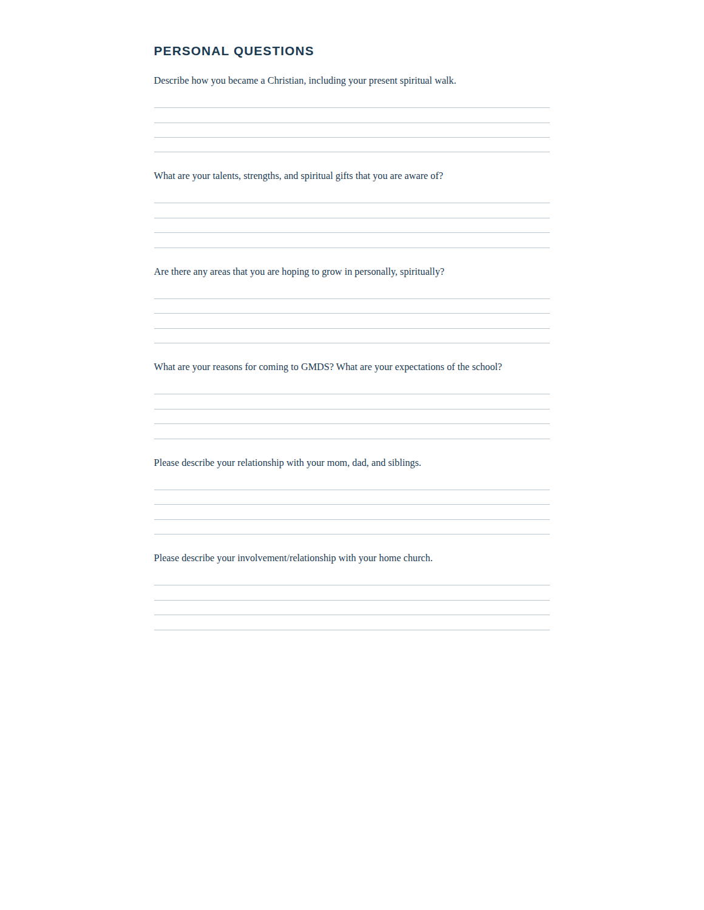Personal Questions
Describe how you became a Christian, including your present spiritual walk.
What are your talents, strengths, and spiritual gifts that you are aware of?
Are there any areas that you are hoping to grow in personally, spiritually?
What are your reasons for coming to GMDS? What are your expectations of the school?
Please describe your relationship with your mom, dad, and siblings.
Please describe your involvement/relationship with your home church.